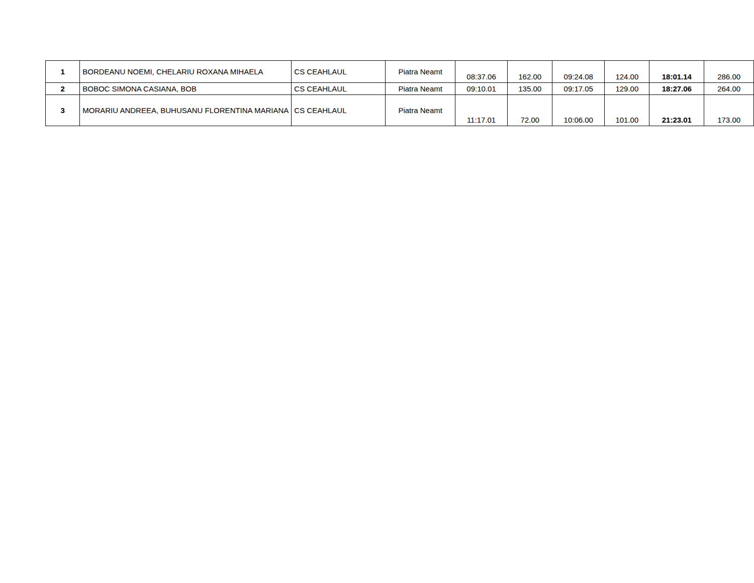| 1 | BORDEANU NOEMI, CHELARIU ROXANA MIHAELA | CS CEAHLAUL | Piatra Neamt | 08:37.06 | 162.00 | 09:24.08 | 124.00 | 18:01.14 | 286.00 |
| 2 | BOBOC SIMONA CASIANA, BOB | CS CEAHLAUL | Piatra Neamt | 09:10.01 | 135.00 | 09:17.05 | 129.00 | 18:27.06 | 264.00 |
| 3 | MORARIU ANDREEA, BUHUSANU FLORENTINA MARIANA | CS CEAHLAUL | Piatra Neamt | 11:17.01 | 72.00 | 10:06.00 | 101.00 | 21:23.01 | 173.00 |